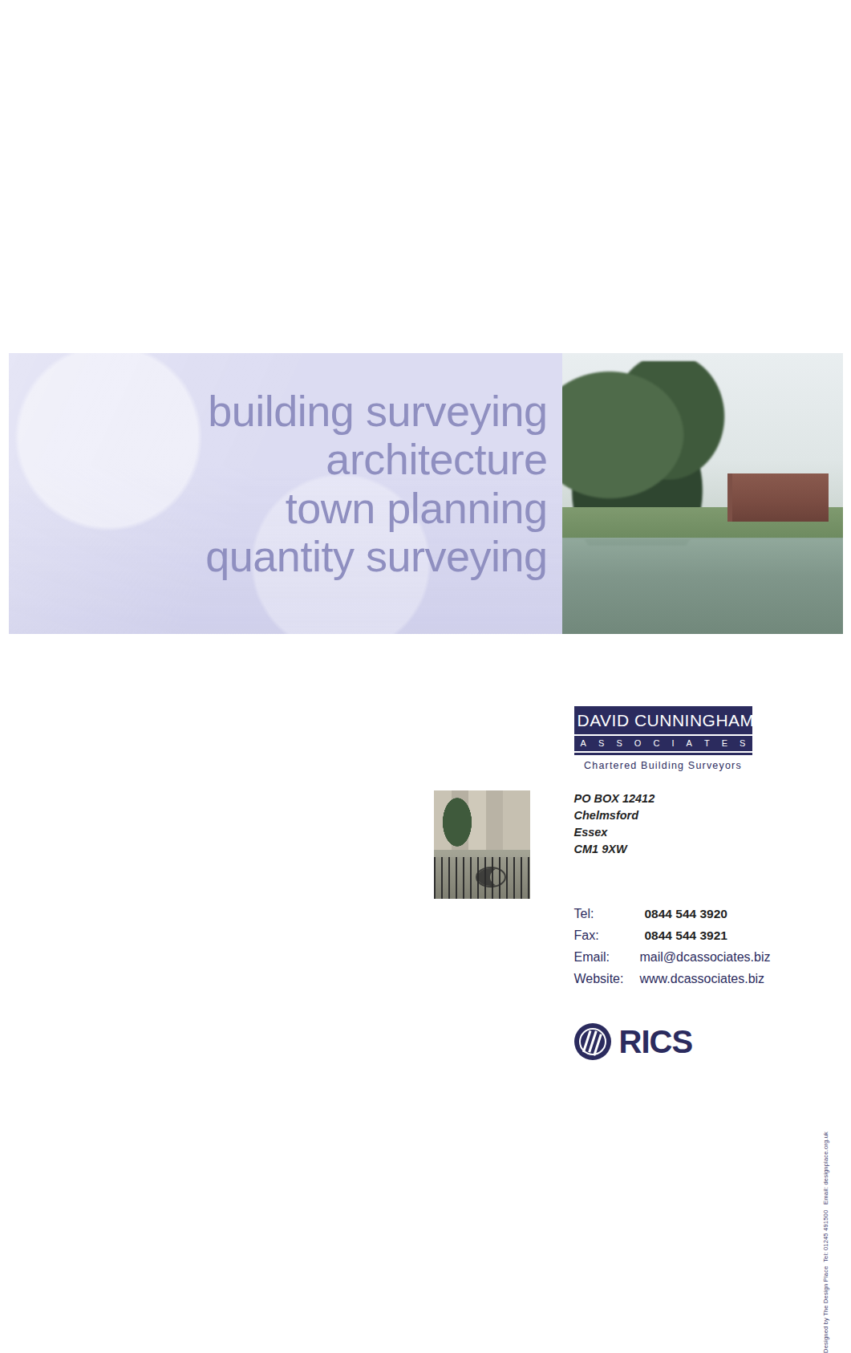building surveying architecture town planning quantity surveying
DAVID CUNNINGHAM
A S S O C I A T E S
Chartered Building Surveyors
PO BOX 12412
Chelmsford
Essex
CM1 9XW
| Tel: | 0844 544 3920 |
| Fax: | 0844 544 3921 |
| Email: | mail@dcassociates.biz |
| Website: | www.dcassociates.biz |
RICS
Designed by The Design Place Tel: 01245 491500 Email: designplace.org.uk